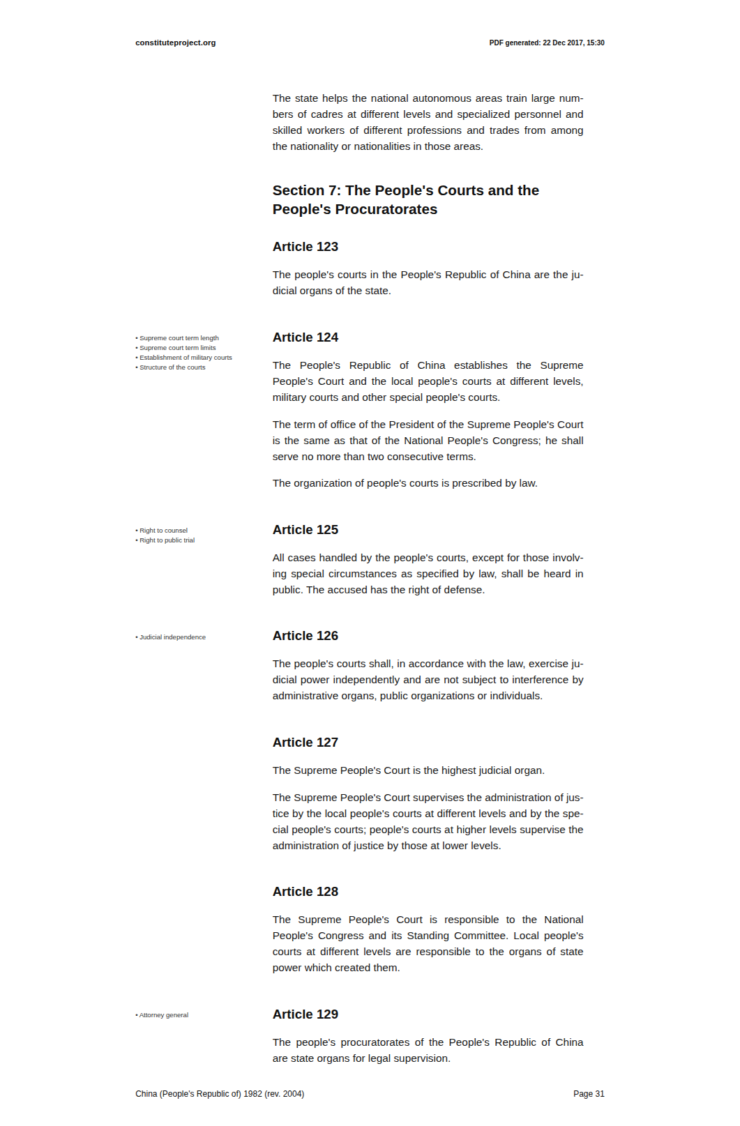constituteproject.org
PDF generated: 22 Dec 2017, 15:30
The state helps the national autonomous areas train large numbers of cadres at different levels and specialized personnel and skilled workers of different professions and trades from among the nationality or nationalities in those areas.
Section 7: The People's Courts and the People's Procuratorates
Article 123
The people's courts in the People's Republic of China are the judicial organs of the state.
Supreme court term length Supreme court term limits Establishment of military courts Structure of the courts
Article 124
The People's Republic of China establishes the Supreme People's Court and the local people's courts at different levels, military courts and other special people's courts.
The term of office of the President of the Supreme People's Court is the same as that of the National People's Congress; he shall serve no more than two consecutive terms.
The organization of people's courts is prescribed by law.
Right to counsel Right to public trial
Article 125
All cases handled by the people's courts, except for those involving special circumstances as specified by law, shall be heard in public. The accused has the right of defense.
Judicial independence
Article 126
The people's courts shall, in accordance with the law, exercise judicial power independently and are not subject to interference by administrative organs, public organizations or individuals.
Article 127
The Supreme People's Court is the highest judicial organ.
The Supreme People's Court supervises the administration of justice by the local people's courts at different levels and by the special people's courts; people's courts at higher levels supervise the administration of justice by those at lower levels.
Article 128
The Supreme People's Court is responsible to the National People's Congress and its Standing Committee. Local people's courts at different levels are responsible to the organs of state power which created them.
Attorney general
Article 129
The people's procuratorates of the People's Republic of China are state organs for legal supervision.
China (People's Republic of) 1982 (rev. 2004)
Page 31